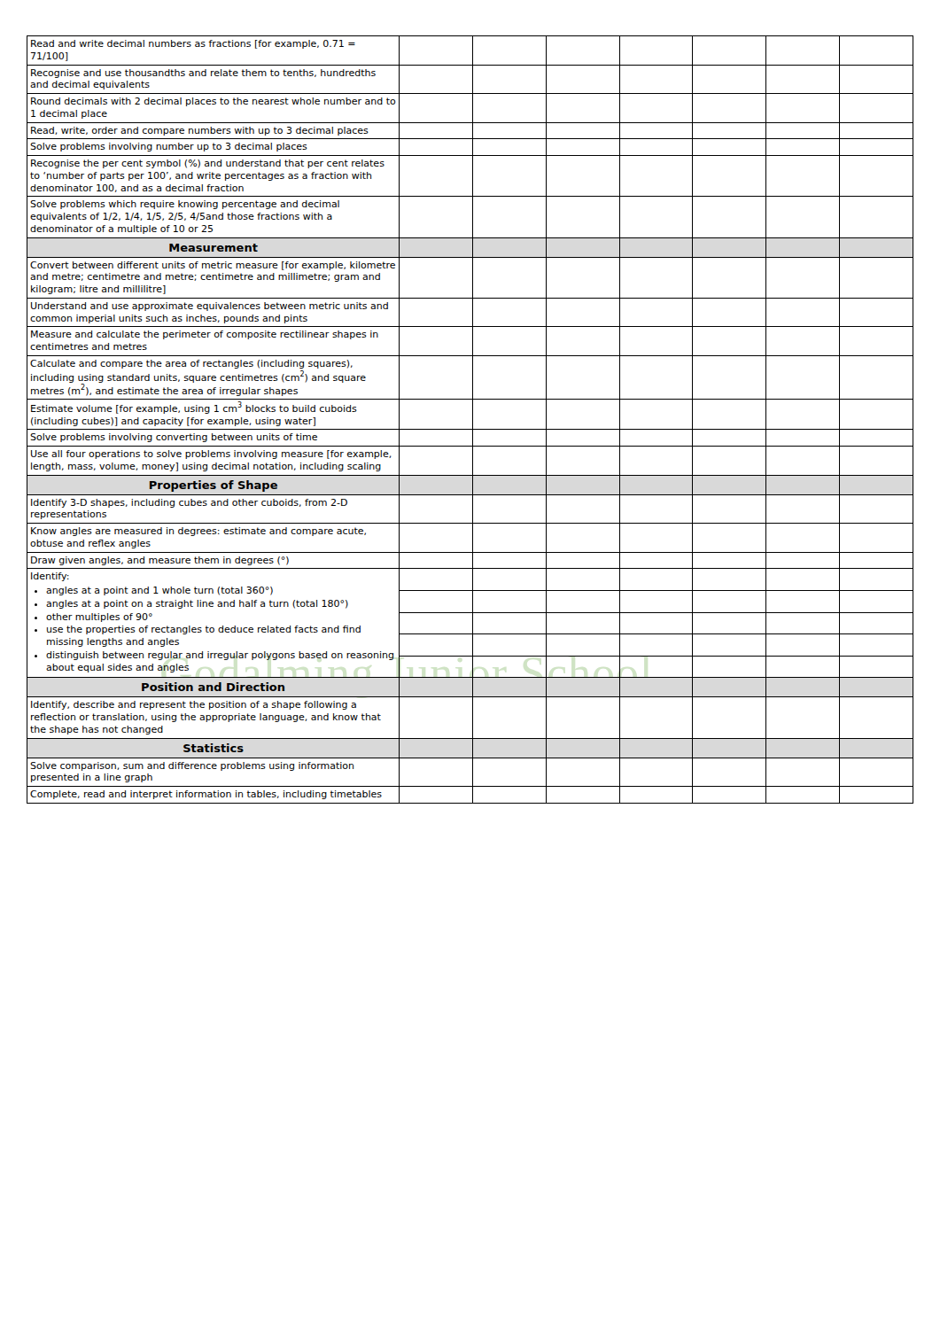Godalming Junior School
| Read and write decimal numbers as fractions [for example, 0.71 = 71/100] | | | | | | | |
| Recognise and use thousandths and relate them to tenths, hundredths and decimal equivalents | | | | | | | |
| Round decimals with 2 decimal places to the nearest whole number and to 1 decimal place | | | | | | | |
| Read, write, order and compare numbers with up to 3 decimal places | | | | | | | |
| Solve problems involving number up to 3 decimal places | | | | | | | |
| Recognise the per cent symbol (%) and understand that per cent relates to ‘number of parts per 100’, and write percentages as a fraction with denominator 100, and as a decimal fraction | | | | | | | |
| Solve problems which require knowing percentage and decimal equivalents of 1/2, 1/4, 1/5, 2/5, 4/5and those fractions with a denominator of a multiple of 10 or 25 | | | | | | | |
| Measurement | | | | | | | |
| Convert between different units of metric measure [for example, kilometre and metre; centimetre and metre; centimetre and millimetre; gram and kilogram; litre and millilitre] | | | | | | | |
| Understand and use approximate equivalences between metric units and common imperial units such as inches, pounds and pints | | | | | | | |
| Measure and calculate the perimeter of composite rectilinear shapes in centimetres and metres | | | | | | | |
| Calculate and compare the area of rectangles (including squares), including using standard units, square centimetres (cm 2 ) and square metres (m 2 ), and estimate the area of irregular shapes | | | | | | | |
| Estimate volume [for example, using 1 cm 3 blocks to build cuboids (including cubes)] and capacity [for example, using water] | | | | | | | |
| Solve problems involving converting between units of time | | | | | | | |
| Use all four operations to solve problems involving measure [for example, length, mass, volume, money] using decimal notation, including scaling | | | | | | | |
| Properties of Shape | | | | | | | |
| Identify 3-D shapes, including cubes and other cuboids, from 2-D representations | | | | | | | |
| Know angles are measured in degrees: estimate and compare acute, obtuse and reflex angles | | | | | | | |
| Draw given angles, and measure them in degrees (°) | | | | | | | |
| Identify: angles at a point and 1 whole turn (total 360°) angles at a point on a straight line and half a turn (total 180°) other multiples of 90° use the properties of rectangles to deduce related facts and find missing lengths and angles distinguish between regular and irregular polygons based on reasoning about equal sides and angles | | | | | | | |
| Position and Direction | | | | | | | |
| Identify, describe and represent the position of a shape following a reflection or translation, using the appropriate language, and know that the shape has not changed | | | | | | | |
| Statistics | | | | | | | |
| Solve comparison, sum and difference problems using information presented in a line graph | | | | | | | |
| Complete, read and interpret information in tables, including timetables | | | | | | | |